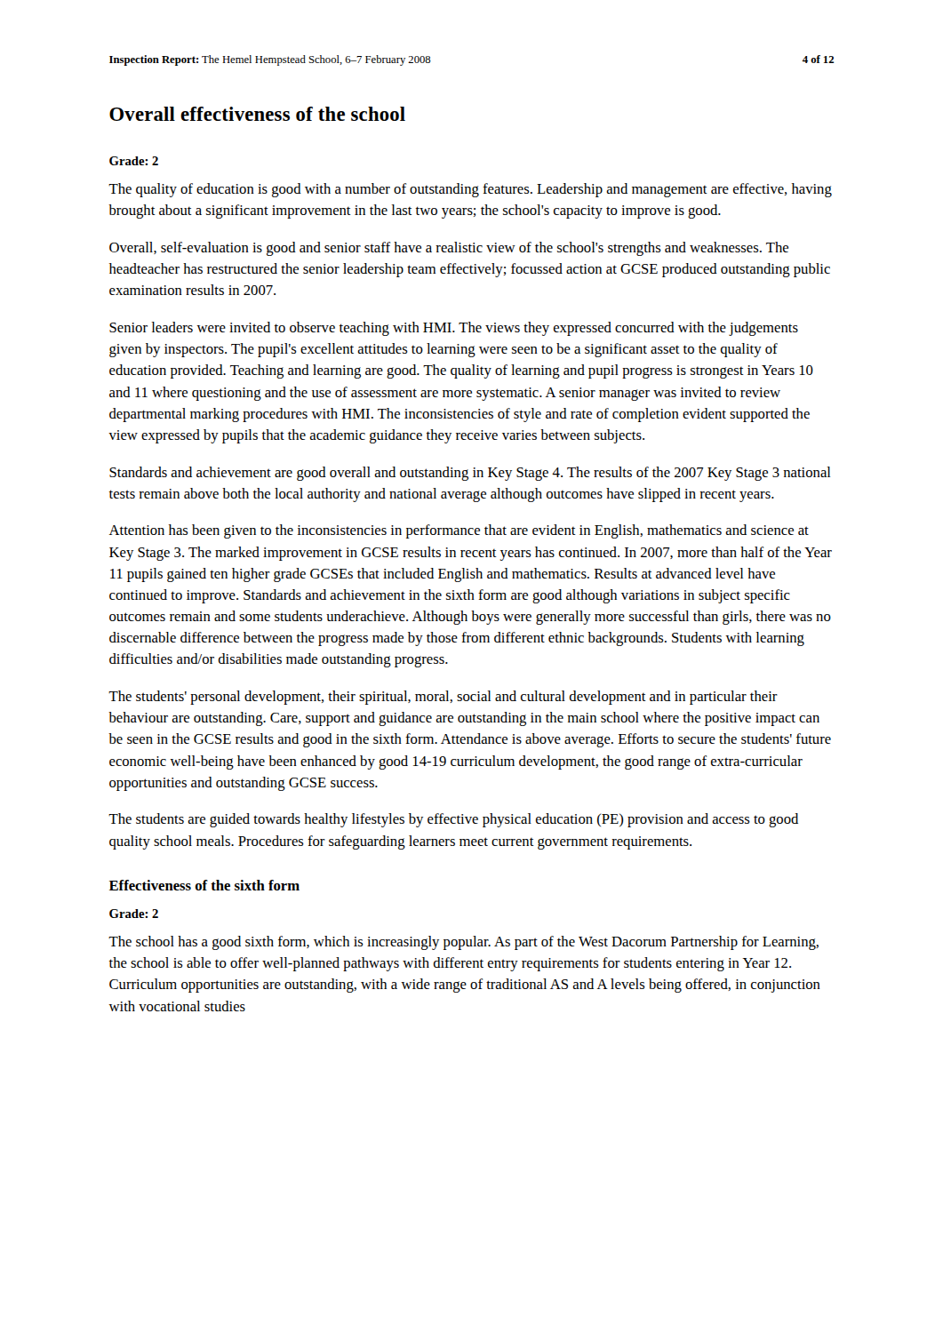Inspection Report: The Hemel Hempstead School, 6–7 February 2008
4 of 12
Overall effectiveness of the school
Grade: 2
The quality of education is good with a number of outstanding features. Leadership and management are effective, having brought about a significant improvement in the last two years; the school's capacity to improve is good.
Overall, self-evaluation is good and senior staff have a realistic view of the school's strengths and weaknesses. The headteacher has restructured the senior leadership team effectively; focussed action at GCSE produced outstanding public examination results in 2007.
Senior leaders were invited to observe teaching with HMI. The views they expressed concurred with the judgements given by inspectors. The pupil's excellent attitudes to learning were seen to be a significant asset to the quality of education provided. Teaching and learning are good. The quality of learning and pupil progress is strongest in Years 10 and 11 where questioning and the use of assessment are more systematic. A senior manager was invited to review departmental marking procedures with HMI. The inconsistencies of style and rate of completion evident supported the view expressed by pupils that the academic guidance they receive varies between subjects.
Standards and achievement are good overall and outstanding in Key Stage 4. The results of the 2007 Key Stage 3 national tests remain above both the local authority and national average although outcomes have slipped in recent years.
Attention has been given to the inconsistencies in performance that are evident in English, mathematics and science at Key Stage 3. The marked improvement in GCSE results in recent years has continued. In 2007, more than half of the Year 11 pupils gained ten higher grade GCSEs that included English and mathematics. Results at advanced level have continued to improve. Standards and achievement in the sixth form are good although variations in subject specific outcomes remain and some students underachieve. Although boys were generally more successful than girls, there was no discernable difference between the progress made by those from different ethnic backgrounds. Students with learning difficulties and/or disabilities made outstanding progress.
The students' personal development, their spiritual, moral, social and cultural development and in particular their behaviour are outstanding. Care, support and guidance are outstanding in the main school where the positive impact can be seen in the GCSE results and good in the sixth form. Attendance is above average. Efforts to secure the students' future economic well-being have been enhanced by good 14-19 curriculum development, the good range of extra-curricular opportunities and outstanding GCSE success.
The students are guided towards healthy lifestyles by effective physical education (PE) provision and access to good quality school meals. Procedures for safeguarding learners meet current government requirements.
Effectiveness of the sixth form
Grade: 2
The school has a good sixth form, which is increasingly popular. As part of the West Dacorum Partnership for Learning, the school is able to offer well-planned pathways with different entry requirements for students entering in Year 12. Curriculum opportunities are outstanding, with a wide range of traditional AS and A levels being offered, in conjunction with vocational studies